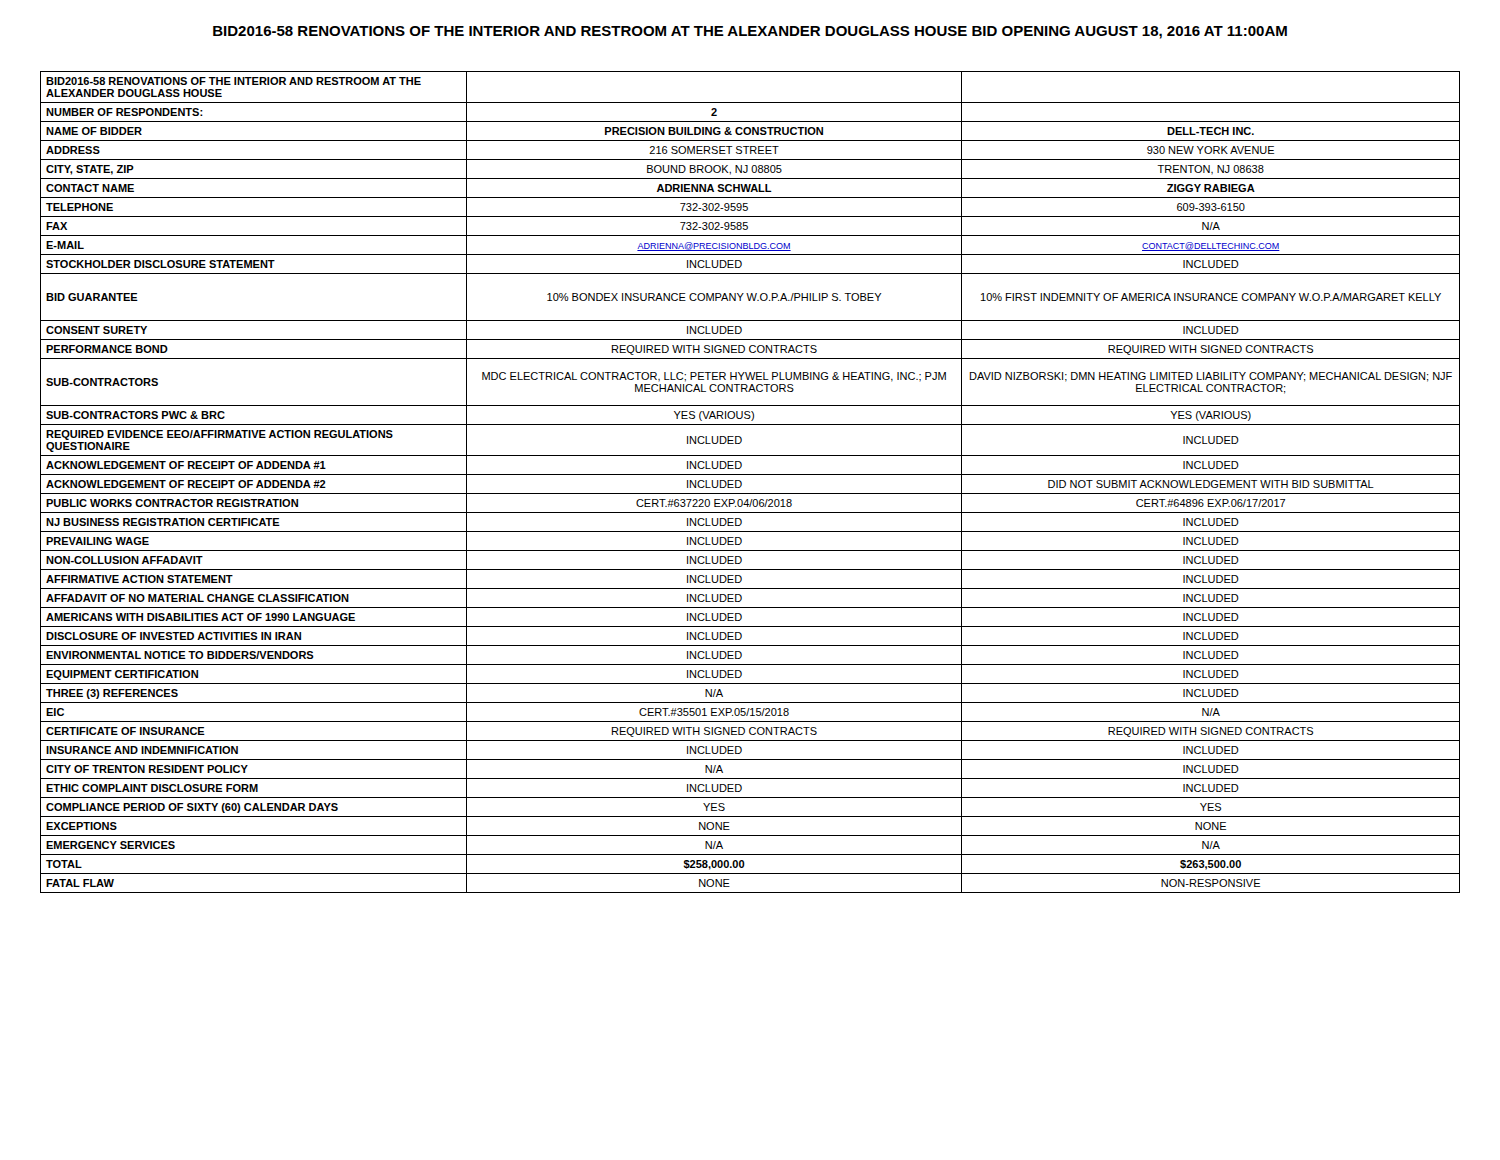BID2016-58 RENOVATIONS OF THE INTERIOR AND RESTROOM AT THE ALEXANDER DOUGLASS HOUSE BID OPENING AUGUST 18, 2016 AT 11:00AM
| BID2016-58 RENOVATIONS OF THE INTERIOR AND RESTROOM AT THE ALEXANDER DOUGLASS HOUSE | | |
| NUMBER OF RESPONDENTS: | 2 | |
| NAME OF BIDDER | PRECISION BUILDING & CONSTRUCTION | DELL-TECH INC. |
| ADDRESS | 216 SOMERSET STREET | 930 NEW YORK AVENUE |
| CITY, STATE, ZIP | BOUND BROOK, NJ 08805 | TRENTON, NJ 08638 |
| CONTACT NAME | ADRIENNA SCHWALL | ZIGGY RABIEGA |
| TELEPHONE | 732-302-9595 | 609-393-6150 |
| FAX | 732-302-9585 | N/A |
| E-MAIL | ADRIENNA@PRECISIONBLDG.COM | CONTACT@DELLTECHINC.COM |
| STOCKHOLDER DISCLOSURE STATEMENT | INCLUDED | INCLUDED |
| BID GUARANTEE | 10% BONDEX INSURANCE COMPANY W.O.P.A./PHILIP S. TOBEY | 10% FIRST INDEMNITY OF AMERICA INSURANCE COMPANY W.O.P.A/MARGARET KELLY |
| CONSENT SURETY | INCLUDED | INCLUDED |
| PERFORMANCE BOND | REQUIRED WITH SIGNED CONTRACTS | REQUIRED WITH SIGNED CONTRACTS |
| SUB-CONTRACTORS | MDC ELECTRICAL CONTRACTOR, LLC; PETER HYWEL PLUMBING & HEATING, INC.; PJM MECHANICAL CONTRACTORS | DAVID NIZBORSKI; DMN HEATING LIMITED LIABILITY COMPANY; MECHANICAL DESIGN; NJF ELECTRICAL CONTRACTOR; |
| SUB-CONTRACTORS PWC & BRC | YES (VARIOUS) | YES (VARIOUS) |
| REQUIRED EVIDENCE EEO/AFFIRMATIVE ACTION REGULATIONS QUESTIONAIRE | INCLUDED | INCLUDED |
| ACKNOWLEDGEMENT OF RECEIPT OF ADDENDA #1 | INCLUDED | INCLUDED |
| ACKNOWLEDGEMENT OF RECEIPT OF ADDENDA #2 | INCLUDED | DID NOT SUBMIT ACKNOWLEDGEMENT WITH BID SUBMITTAL |
| PUBLIC WORKS CONTRACTOR REGISTRATION | CERT.#637220 EXP.04/06/2018 | CERT.#64896 EXP.06/17/2017 |
| NJ BUSINESS REGISTRATION CERTIFICATE | INCLUDED | INCLUDED |
| PREVAILING WAGE | INCLUDED | INCLUDED |
| NON-COLLUSION AFFADAVIT | INCLUDED | INCLUDED |
| AFFIRMATIVE ACTION STATEMENT | INCLUDED | INCLUDED |
| AFFADAVIT OF NO MATERIAL CHANGE CLASSIFICATION | INCLUDED | INCLUDED |
| AMERICANS WITH DISABILITIES ACT OF 1990 LANGUAGE | INCLUDED | INCLUDED |
| DISCLOSURE OF INVESTED ACTIVITIES IN IRAN | INCLUDED | INCLUDED |
| ENVIRONMENTAL NOTICE TO BIDDERS/VENDORS | INCLUDED | INCLUDED |
| EQUIPMENT CERTIFICATION | INCLUDED | INCLUDED |
| THREE (3) REFERENCES | N/A | INCLUDED |
| EIC | CERT.#35501 EXP.05/15/2018 | N/A |
| CERTIFICATE OF INSURANCE | REQUIRED WITH SIGNED CONTRACTS | REQUIRED WITH SIGNED CONTRACTS |
| INSURANCE AND INDEMNIFICATION | INCLUDED | INCLUDED |
| CITY OF TRENTON RESIDENT POLICY | N/A | INCLUDED |
| ETHIC COMPLAINT DISCLOSURE FORM | INCLUDED | INCLUDED |
| COMPLIANCE PERIOD OF SIXTY (60) CALENDAR DAYS | YES | YES |
| EXCEPTIONS | NONE | NONE |
| EMERGENCY SERVICES | N/A | N/A |
| TOTAL | $258,000.00 | $263,500.00 |
| FATAL FLAW | NONE | NON-RESPONSIVE |